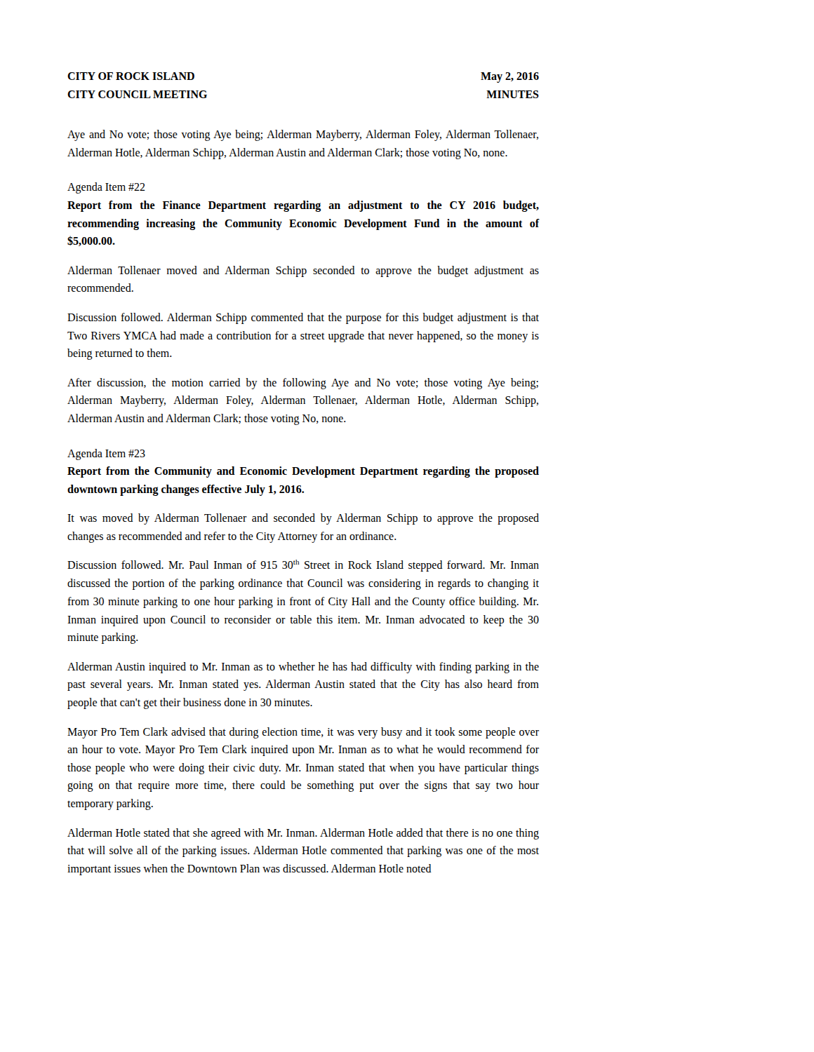CITY OF ROCK ISLAND
CITY COUNCIL MEETING
May 2, 2016
MINUTES
Aye and No vote; those voting Aye being; Alderman Mayberry, Alderman Foley, Alderman Tollenaer, Alderman Hotle, Alderman Schipp, Alderman Austin and Alderman Clark; those voting No, none.
Agenda Item #22
Report from the Finance Department regarding an adjustment to the CY 2016 budget, recommending increasing the Community Economic Development Fund in the amount of $5,000.00.
Alderman Tollenaer moved and Alderman Schipp seconded to approve the budget adjustment as recommended.
Discussion followed. Alderman Schipp commented that the purpose for this budget adjustment is that Two Rivers YMCA had made a contribution for a street upgrade that never happened, so the money is being returned to them.
After discussion, the motion carried by the following Aye and No vote; those voting Aye being; Alderman Mayberry, Alderman Foley, Alderman Tollenaer, Alderman Hotle, Alderman Schipp, Alderman Austin and Alderman Clark; those voting No, none.
Agenda Item #23
Report from the Community and Economic Development Department regarding the proposed downtown parking changes effective July 1, 2016.
It was moved by Alderman Tollenaer and seconded by Alderman Schipp to approve the proposed changes as recommended and refer to the City Attorney for an ordinance.
Discussion followed. Mr. Paul Inman of 915 30th Street in Rock Island stepped forward. Mr. Inman discussed the portion of the parking ordinance that Council was considering in regards to changing it from 30 minute parking to one hour parking in front of City Hall and the County office building. Mr. Inman inquired upon Council to reconsider or table this item. Mr. Inman advocated to keep the 30 minute parking.
Alderman Austin inquired to Mr. Inman as to whether he has had difficulty with finding parking in the past several years. Mr. Inman stated yes. Alderman Austin stated that the City has also heard from people that can't get their business done in 30 minutes.
Mayor Pro Tem Clark advised that during election time, it was very busy and it took some people over an hour to vote. Mayor Pro Tem Clark inquired upon Mr. Inman as to what he would recommend for those people who were doing their civic duty. Mr. Inman stated that when you have particular things going on that require more time, there could be something put over the signs that say two hour temporary parking.
Alderman Hotle stated that she agreed with Mr. Inman. Alderman Hotle added that there is no one thing that will solve all of the parking issues. Alderman Hotle commented that parking was one of the most important issues when the Downtown Plan was discussed. Alderman Hotle noted